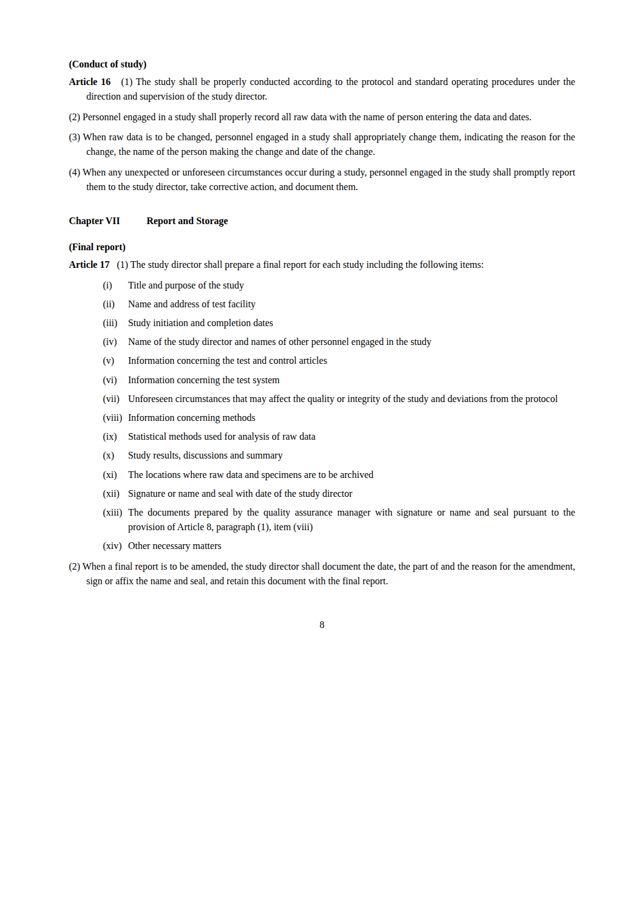(Conduct of study)
Article 16 (1) The study shall be properly conducted according to the protocol and standard operating procedures under the direction and supervision of the study director.
(2) Personnel engaged in a study shall properly record all raw data with the name of person entering the data and dates.
(3) When raw data is to be changed, personnel engaged in a study shall appropriately change them, indicating the reason for the change, the name of the person making the change and date of the change.
(4) When any unexpected or unforeseen circumstances occur during a study, personnel engaged in the study shall promptly report them to the study director, take corrective action, and document them.
Chapter VIIReport and Storage
(Final report)
Article 17 (1) The study director shall prepare a final report for each study including the following items:
(i) Title and purpose of the study
(ii) Name and address of test facility
(iii) Study initiation and completion dates
(iv) Name of the study director and names of other personnel engaged in the study
(v) Information concerning the test and control articles
(vi) Information concerning the test system
(vii) Unforeseen circumstances that may affect the quality or integrity of the study and deviations from the protocol
(viii) Information concerning methods
(ix) Statistical methods used for analysis of raw data
(x) Study results, discussions and summary
(xi) The locations where raw data and specimens are to be archived
(xii) Signature or name and seal with date of the study director
(xiii) The documents prepared by the quality assurance manager with signature or name and seal pursuant to the provision of Article 8, paragraph (1), item (viii)
(xiv) Other necessary matters
(2) When a final report is to be amended, the study director shall document the date, the part of and the reason for the amendment, sign or affix the name and seal, and retain this document with the final report.
8